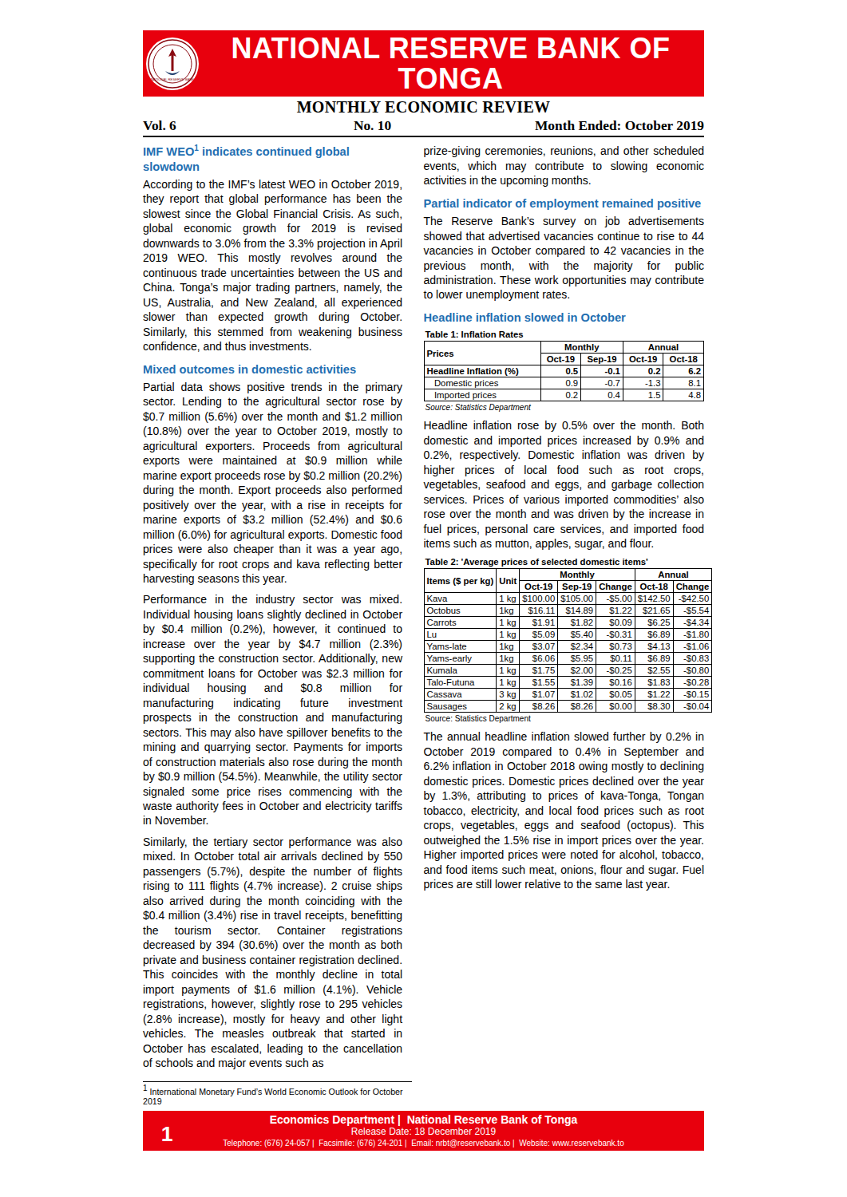NATIONAL RESERVE BANK
NATIONAL RESERVE BANK OF TONGA
MONTHLY ECONOMIC REVIEW
Vol. 6 No. 10 Month Ended: October 2019
IMF WEO1 indicates continued global slowdown
According to the IMF’s latest WEO in October 2019, they report that global performance has been the slowest since the Global Financial Crisis. As such, global economic growth for 2019 is revised downwards to 3.0% from the 3.3% projection in April 2019 WEO. This mostly revolves around the continuous trade uncertainties between the US and China. Tonga’s major trading partners, namely, the US, Australia, and New Zealand, all experienced slower than expected growth during October. Similarly, this stemmed from weakening business confidence, and thus investments.
Mixed outcomes in domestic activities
Partial data shows positive trends in the primary sector. Lending to the agricultural sector rose by $0.7 million (5.6%) over the month and $1.2 million (10.8%) over the year to October 2019, mostly to agricultural exporters. Proceeds from agricultural exports were maintained at $0.9 million while marine export proceeds rose by $0.2 million (20.2%) during the month. Export proceeds also performed positively over the year, with a rise in receipts for marine exports of $3.2 million (52.4%) and $0.6 million (6.0%) for agricultural exports. Domestic food prices were also cheaper than it was a year ago, specifically for root crops and kava reflecting better harvesting seasons this year.
Performance in the industry sector was mixed. Individual housing loans slightly declined in October by $0.4 million (0.2%), however, it continued to increase over the year by $4.7 million (2.3%) supporting the construction sector. Additionally, new commitment loans for October was $2.3 million for individual housing and $0.8 million for manufacturing indicating future investment prospects in the construction and manufacturing sectors. This may also have spillover benefits to the mining and quarrying sector. Payments for imports of construction materials also rose during the month by $0.9 million (54.5%). Meanwhile, the utility sector signaled some price rises commencing with the waste authority fees in October and electricity tariffs in November.
Similarly, the tertiary sector performance was also mixed. In October total air arrivals declined by 550 passengers (5.7%), despite the number of flights rising to 111 flights (4.7% increase). 2 cruise ships also arrived during the month coinciding with the $0.4 million (3.4%) rise in travel receipts, benefitting the tourism sector. Container registrations decreased by 394 (30.6%) over the month as both private and business container registration declined. This coincides with the monthly decline in total import payments of $1.6 million (4.1%). Vehicle registrations, however, slightly rose to 295 vehicles (2.8% increase), mostly for heavy and other light vehicles. The measles outbreak that started in October has escalated, leading to the cancellation of schools and major events such as
prize-giving ceremonies, reunions, and other scheduled events, which may contribute to slowing economic activities in the upcoming months.
Partial indicator of employment remained positive
The Reserve Bank’s survey on job advertisements showed that advertised vacancies continue to rise to 44 vacancies in October compared to 42 vacancies in the previous month, with the majority for public administration. These work opportunities may contribute to lower unemployment rates.
Headline inflation slowed in October
Table 1: Inflation Rates
| Prices | Monthly | Annual |
| --- | --- | --- |
| Oct-19 | Sep-19 | Oct-19 | Oct-18 |
| Headline Inflation (%) | 0.5 | -0.1 | 0.2 | 6.2 |
| Domestic prices | 0.9 | -0.7 | -1.3 | 8.1 |
| Imported prices | 0.2 | 0.4 | 1.5 | 4.8 |
Source: Statistics Department
Headline inflation rose by 0.5% over the month. Both domestic and imported prices increased by 0.9% and 0.2%, respectively. Domestic inflation was driven by higher prices of local food such as root crops, vegetables, seafood and eggs, and garbage collection services. Prices of various imported commodities’ also rose over the month and was driven by the increase in fuel prices, personal care services, and imported food items such as mutton, apples, sugar, and flour.
Table 2: 'Average prices of selected domestic items'
| Items ($ per kg) | Unit | Monthly | Annual |
| --- | --- | --- | --- |
| Oct-19 | Sep-19 | Change | Oct-18 | Change |
| Kava | 1 kg | $100.00 | $105.00 | -$5.00 | $142.50 | -$42.50 |
| Octobus | 1kg | $16.11 | $14.89 | $1.22 | $21.65 | -$5.54 |
| Carrots | 1 kg | $1.91 | $1.82 | $0.09 | $6.25 | -$4.34 |
| Lu | 1 kg | $5.09 | $5.40 | -$0.31 | $6.89 | -$1.80 |
| Yams-late | 1kg | $3.07 | $2.34 | $0.73 | $4.13 | -$1.06 |
| Yams-early | 1kg | $6.06 | $5.95 | $0.11 | $6.89 | -$0.83 |
| Kumala | 1 kg | $1.75 | $2.00 | -$0.25 | $2.55 | -$0.80 |
| Talo-Futuna | 1 kg | $1.55 | $1.39 | $0.16 | $1.83 | -$0.28 |
| Cassava | 3 kg | $1.07 | $1.02 | $0.05 | $1.22 | -$0.15 |
| Sausages | 2 kg | $8.26 | $8.26 | $0.00 | $8.30 | -$0.04 |
Source: Statistics Department
The annual headline inflation slowed further by 0.2% in October 2019 compared to 0.4% in September and 6.2% inflation in October 2018 owing mostly to declining domestic prices. Domestic prices declined over the year by 1.3%, attributing to prices of kava-Tonga, Tongan tobacco, electricity, and local food prices such as root crops, vegetables, eggs and seafood (octopus). This outweighed the 1.5% rise in import prices over the year. Higher imported prices were noted for alcohol, tobacco, and food items such meat, onions, flour and sugar. Fuel prices are still lower relative to the same last year.
1 International Monetary Fund’s World Economic Outlook for October 2019
Economics Department | National Reserve Bank of Tonga
Release Date: 18 December 2019
Telephone: (676) 24-057 | Facsimile: (676) 24-201 | Email: nrbt@reservebank.to | Website: www.reservebank.to
1